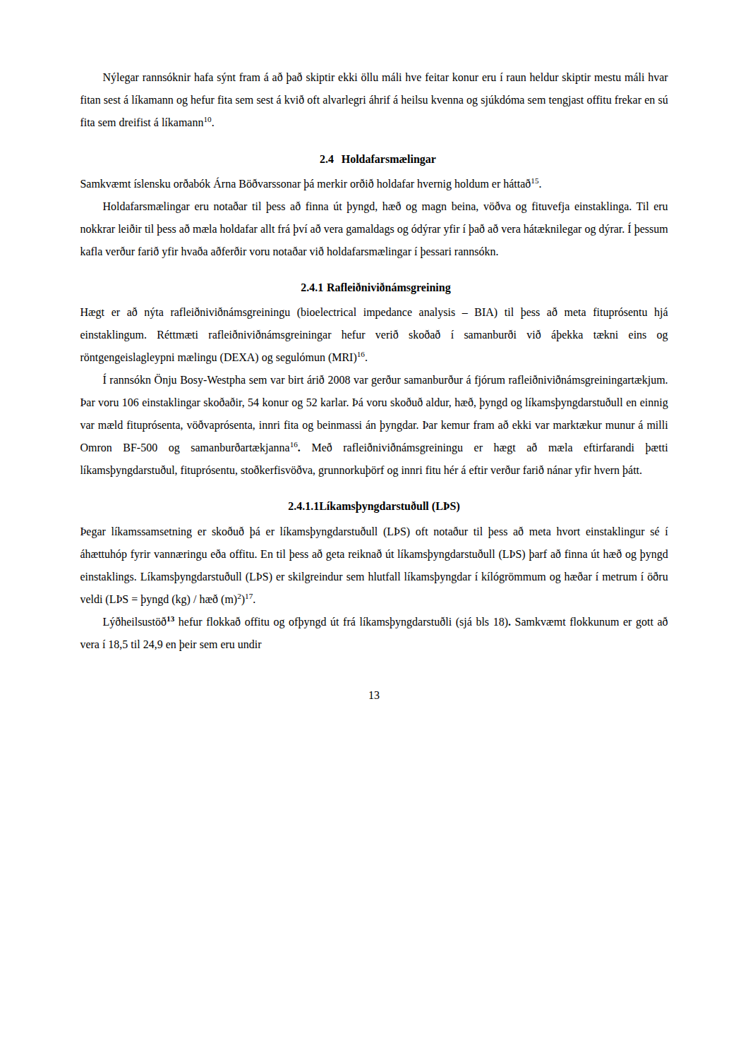Nýlegar rannsóknir hafa sýnt fram á að það skiptir ekki öllu máli hve feitar konur eru í raun heldur skiptir mestu máli hvar fitan sest á líkamann og hefur fita sem sest á kvið oft alvarlegri áhrif á heilsu kvenna og sjúkdóma sem tengjast offitu frekar en sú fita sem dreifist á líkamann10.
2.4 Holdafarsmælingar
Samkvæmt íslensku orðabók Árna Böðvarssonar þá merkir orðið holdafar hvernig holdum er háttað15.
Holdafarsmælingar eru notaðar til þess að finna út þyngd, hæð og magn beina, vöðva og fituvefja einstaklinga. Til eru nokkrar leiðir til þess að mæla holdafar allt frá því að vera gamaldags og ódýrar yfir í það að vera hátæknilegar og dýrar. Í þessum kafla verður farið yfir hvaða aðferðir voru notaðar við holdafarsmælingar í þessari rannsókn.
2.4.1 Rafleiðniviðnámsgreining
Hægt er að nýta rafleiðniviðnámsgreiningu (bioelectrical impedance analysis – BIA) til þess að meta fituprósentu hjá einstaklingum. Réttmæti rafleiðniviðnámsgreiningar hefur verið skoðað í samanburði við áþekka tækni eins og röntgengeislagleypni mælingu (DEXA) og segulómun (MRI)16.
Í rannsókn Önju Bosy-Westpha sem var birt árið 2008 var gerður samanburður á fjórum rafleiðniviðnámsgreiningartækjum. Þar voru 106 einstaklingar skoðaðir, 54 konur og 52 karlar. Þá voru skoðuð aldur, hæð, þyngd og líkamsþyngdarstuðull en einnig var mæld fituprósenta, vöðvaprósenta, innri fita og beinmassi án þyngdar. Þar kemur fram að ekki var marktækur munur á milli Omron BF-500 og samanburðartækjanna16. Með rafleiðniviðnámsgreiningu er hægt að mæla eftirfarandi þætti líkamsþyngdarstuðul, fituprósentu, stoðkerfisvöðva, grunnorkuþörf og innri fitu hér á eftir verður farið nánar yfir hvern þátt.
2.4.1.1 Líkamsþyngdarstuðull (LÞS)
Þegar líkamssamsetning er skoðuð þá er líkamsþyngdarstuðull (LÞS) oft notaður til þess að meta hvort einstaklingur sé í áhættuhóp fyrir vannæringu eða offitu. En til þess að geta reiknað út líkamsþyngdarstuðull (LÞS) þarf að finna út hæð og þyngd einstaklings. Líkamsþyngdarstuðull (LÞS) er skilgreindur sem hlutfall líkamsþyngdar í kílógrömmum og hæðar í metrum í öðru veldi (LÞS = þyngd (kg) / hæð (m)2)17.
Lýðheilsustöð13 hefur flokkað offitu og ofþyngd út frá líkamsþyngdarstuðli (sjá bls 18). Samkvæmt flokkunum er gott að vera í 18,5 til 24,9 en þeir sem eru undir
13